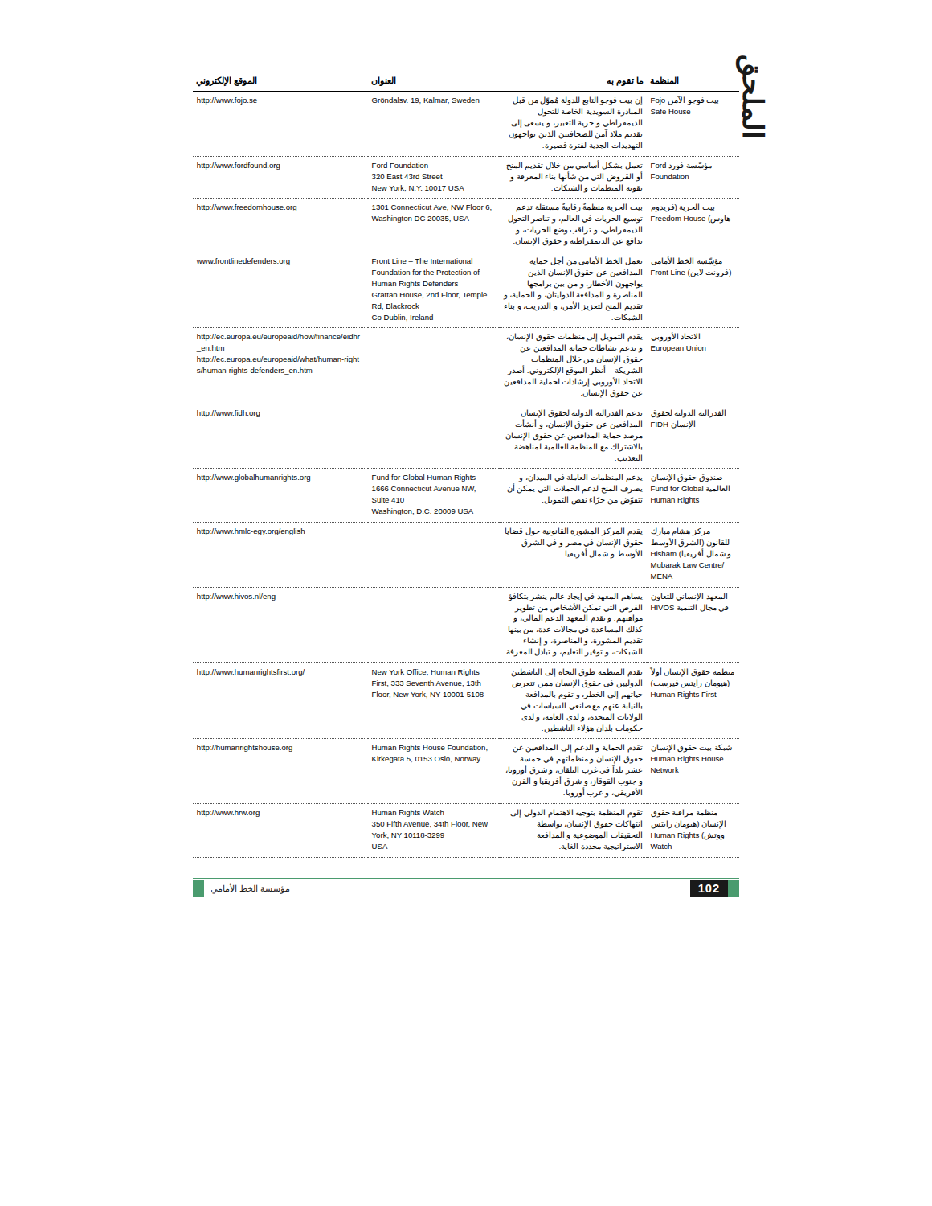الملحق
| المنظمة | ما تقوم به | العنوان | الموقع الإلكتروني |
| --- | --- | --- | --- |
| بيت فوجو الآمن Fojo Safe House | إن بيت فوجو التابع للدولة مُموّل من قبل المبادرة السويدية الخاصة للتحول الديمقراطي و حرية التعبير، و يسعى إلى تقديم ملاذ آمن للصحافيين الذين يواجهون التهديدات الجدية لفترة قصيرة. | Gröndalsv. 19, Kalmar, Sweden | http://www.fojo.se |
| مؤسّسة فورد Ford Foundation | تعمل بشكل أساسي من خلال تقديم المنح أو القروض التي من شأنها بناء المعرفة و تقوية المنظمات و الشبكات. | Ford Foundation 320 East 43rd Street New York, N.Y. 10017 USA | http://www.fordfound.org |
| بيت الحرية (فريدوم هاوس) Freedom House | بيت الحرية منظمةٌ رقابيةٌ مستقلة تدعم توسيع الحريات في العالم، و تناصر التحول الديمقراطي، و تراقب وضع الحريات، و تدافع عن الديمقراطية و حقوق الإنسان. | 1301 Connecticut Ave, NW Floor 6, Washington DC 20035, USA | http://www.freedomhouse.org |
| مؤسّسة الخط الأمامي (فرونت لاين) Front Line | تعمل الخط الأمامي من أجل حماية المدافعين عن حقوق الإنسان الذين يواجهون الأخطار. و من بين برامجها المناصرة و المدافعة الدوليتان، و الحماية، و تقديم المنح لتعزيز الأمن، و التدريب، و بناء الشبكات. | Front Line – The International Foundation for the Protection of Human Rights Defenders Grattan House, 2nd Floor, Temple Rd, Blackrock Co Dublin, Ireland | www.frontlinedefenders.org |
| الاتحاد الأوروبي European Union | يقدم التمويل إلى منظمات حقوق الإنسان، و يدعم نشاطات حماية المدافعين عن حقوق الإنسان من خلال المنظمات الشريكة – أنظر الموقع الإلكتروني. أصدر الاتحاد الأوروبي إرشادات لحماية المدافعين عن حقوق الإنسان. | | http://ec.europa.eu/europeaid/how/finance/eidhr_en.htm http://ec.europa.eu/europeaid/what/human-rights/human-rights-defenders_en.htm |
| الفدرالية الدولية لحقوق الإنسان FIDH | تدعم الفدرالية الدولية لحقوق الإنسان المدافعين عن حقوق الإنسان، و أنشأت مرصد حماية المدافعين عن حقوق الإنسان بالاشتراك مع المنظمة العالمية لمناهضة التعذيب. | | http://www.fidh.org |
| صندوق حقوق الإنسان العالمية Fund for Global Human Rights | يدعم المنظمات العاملة في الميدان، و يصرف المنح لدعم الحملات التي يمكن أن تتقوّض من جرّاء نقص التمويل. | Fund for Global Human Rights 1666 Connecticut Avenue NW, Suite 410 Washington, D.C. 20009 USA | http://www.globalhumanrights.org |
| مركز هشام مبارك للقانون (الشرق الأوسط و شمال أفريقيا) Hisham Mubarak Law Centre/ MENA | يقدم المركز المشورة القانونية حول قضايا حقوق الإنسان في مصر و في الشرق الأوسط و شمال أفريقيا. | | http://www.hmlc-egy.org/english |
| المعهد الإنساني للتعاون في مجال التنمية HIVOS | يساهم المعهد في إيجاد عالم ينشر بتكافؤ الفرص التي تمكن الأشخاص من تطوير مواهبهم. و يقدم المعهد الدعم المالي، و كذلك المساعدة في مجالات عدة، من بينها تقديم المشورة، و المناصرة، و إنشاء الشبكات، و توفير التعليم، و تبادل المعرفة. | | http://www.hivos.nl/eng |
| منظمة حقوق الإنسان أولاً (هيومان رايتس فيرست) Human Rights First | تقدم المنظمة طوق النجاة إلى الناشطين الدوليين في حقوق الإنسان ممن تتعرض حياتهم إلى الخطر، و تقوم بالمدافعة بالنيابة عنهم مع صانعي السياسات في الولايات المتحدة، و لدى العامة، و لدى حكومات بلدان هؤلاء الناشطين. | New York Office, Human Rights First, 333 Seventh Avenue, 13th Floor, New York, NY 10001-5108 | http://www.humanrightsfirst.org/ |
| شبكة بيت حقوق الإنسان Human Rights House Network | تقدم الحماية و الدعم إلى المدافعين عن حقوق الإنسان و منظماتهم في خمسة عشر بلداً في غرب البلقان، و شرق أوروبا، و جنوب القوقاز، و شرق أفريقيا و القرن الأفريقي، و غرب أوروبا. | Human Rights House Foundation, Kirkegata 5, 0153 Oslo, Norway | http://humanrightshouse.org |
| منظمة مراقبة حقوق الإنسان (هيومان رايتس ووتش) Human Rights Watch | تقوم المنظمة بتوجيه الاهتمام الدولي إلى انتهاكات حقوق الإنسان، بواسطة التحقيقات الموضوعية و المدافعة الاستراتيجية محددة الغاية. | Human Rights Watch 350 Fifth Avenue, 34th Floor, New York, NY 10118-3299 USA | http://www.hrw.org |
102
مؤسسة الخط الأمامي